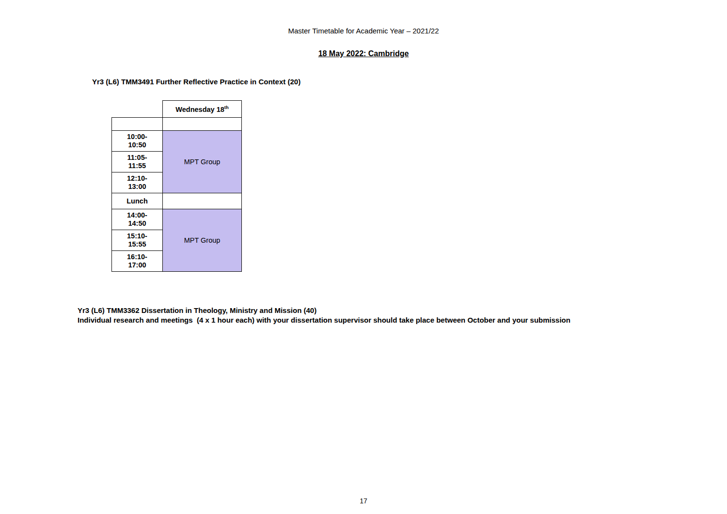Master Timetable for Academic Year – 2021/22
18 May 2022: Cambridge
Yr3 (L6) TMM3491 Further Reflective Practice in Context (20)
| | Wednesday 18 th |
| 10:00- 10:50 | MPT Group |
| 11:05- 11:55 |
| 12:10- 13:00 |
| Lunch | |
| 14:00- 14:50 | MPT Group |
| 15:10- 15:55 |
| 16:10- 17:00 |
Yr3 (L6) TMM3362 Dissertation in Theology, Ministry and Mission (40)
Individual research and meetings (4 x 1 hour each) with your dissertation supervisor should take place between October and your submission
17